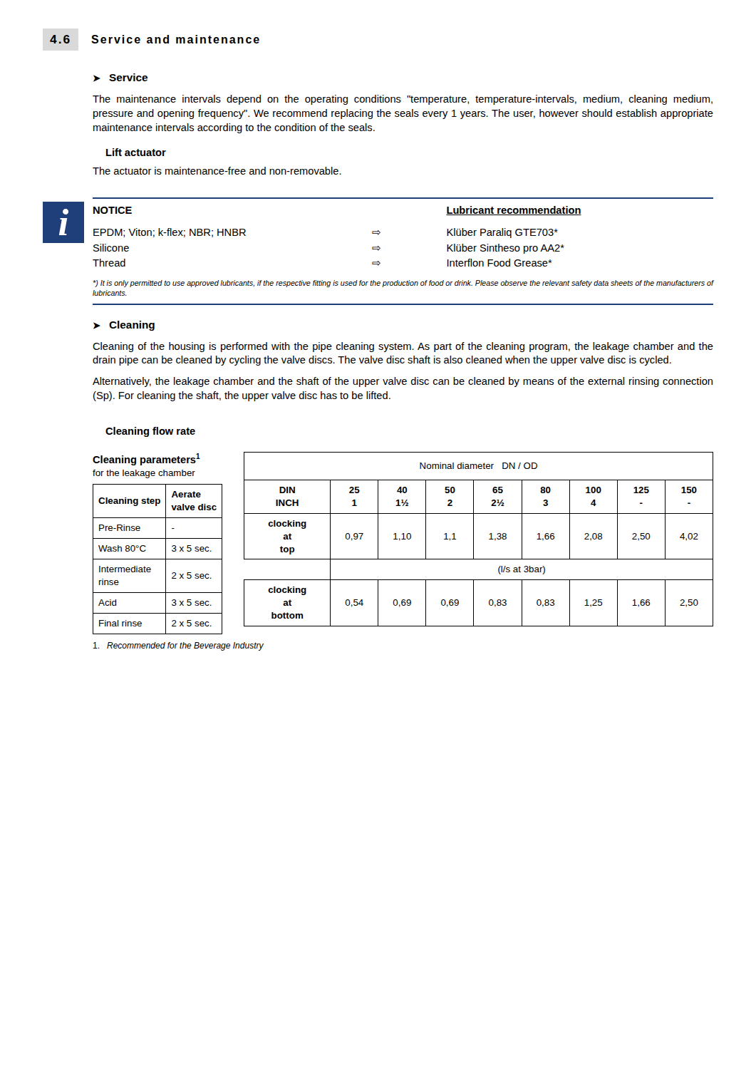4.6 Service and maintenance
Service
The maintenance intervals depend on the operating conditions "temperature, temperature-intervals, medium, cleaning medium, pressure and opening frequency". We recommend replacing the seals every 1 years. The user, however should establish appropriate maintenance intervals according to the condition of the seals.
Lift actuator
The actuator is maintenance-free and non-removable.
i
| NOTICE | | Lubricant recommendation |
| EPDM; Viton; k-flex; NBR; HNBR | ⇨ | Klüber Paraliq GTE703* |
| Silicone | ⇨ | Klüber Sintheso pro AA2* |
| Thread | ⇨ | Interflon Food Grease* |
*) It is only permitted to use approved lubricants, if the respective fitting is used for the production of food or drink. Please observe the relevant safety data sheets of the manufacturers of lubricants.
Cleaning
Cleaning of the housing is performed with the pipe cleaning system. As part of the cleaning program, the leakage chamber and the drain pipe can be cleaned by cycling the valve discs. The valve disc shaft is also cleaned when the upper valve disc is cycled.
Alternatively, the leakage chamber and the shaft of the upper valve disc can be cleaned by means of the external rinsing connection (Sp). For cleaning the shaft, the upper valve disc has to be lifted.
Cleaning flow rate
Cleaning parameters1
for the leakage chamber
| Cleaning step | Aerate valve disc |
| --- | --- |
| Pre-Rinse | - |
| Wash 80°C | 3 x 5 sec. |
| Intermediate rinse | 2 x 5 sec. |
| Acid | 3 x 5 sec. |
| Final rinse | 2 x 5 sec. |
| Nominal diameter DN / OD |
| DIN INCH | 25 1 | 40 1½ | 50 2 | 65 2½ | 80 3 | 100 4 | 125 - | 150 - |
| clocking at top | 0,97 | 1,10 | 1,1 | 1,38 | 1,66 | 2,08 | 2,50 | 4,02 |
| | (l/s at 3bar) |
| clocking at bottom | 0,54 | 0,69 | 0,69 | 0,83 | 0,83 | 1,25 | 1,66 | 2,50 |
1. Recommended for the Beverage Industry